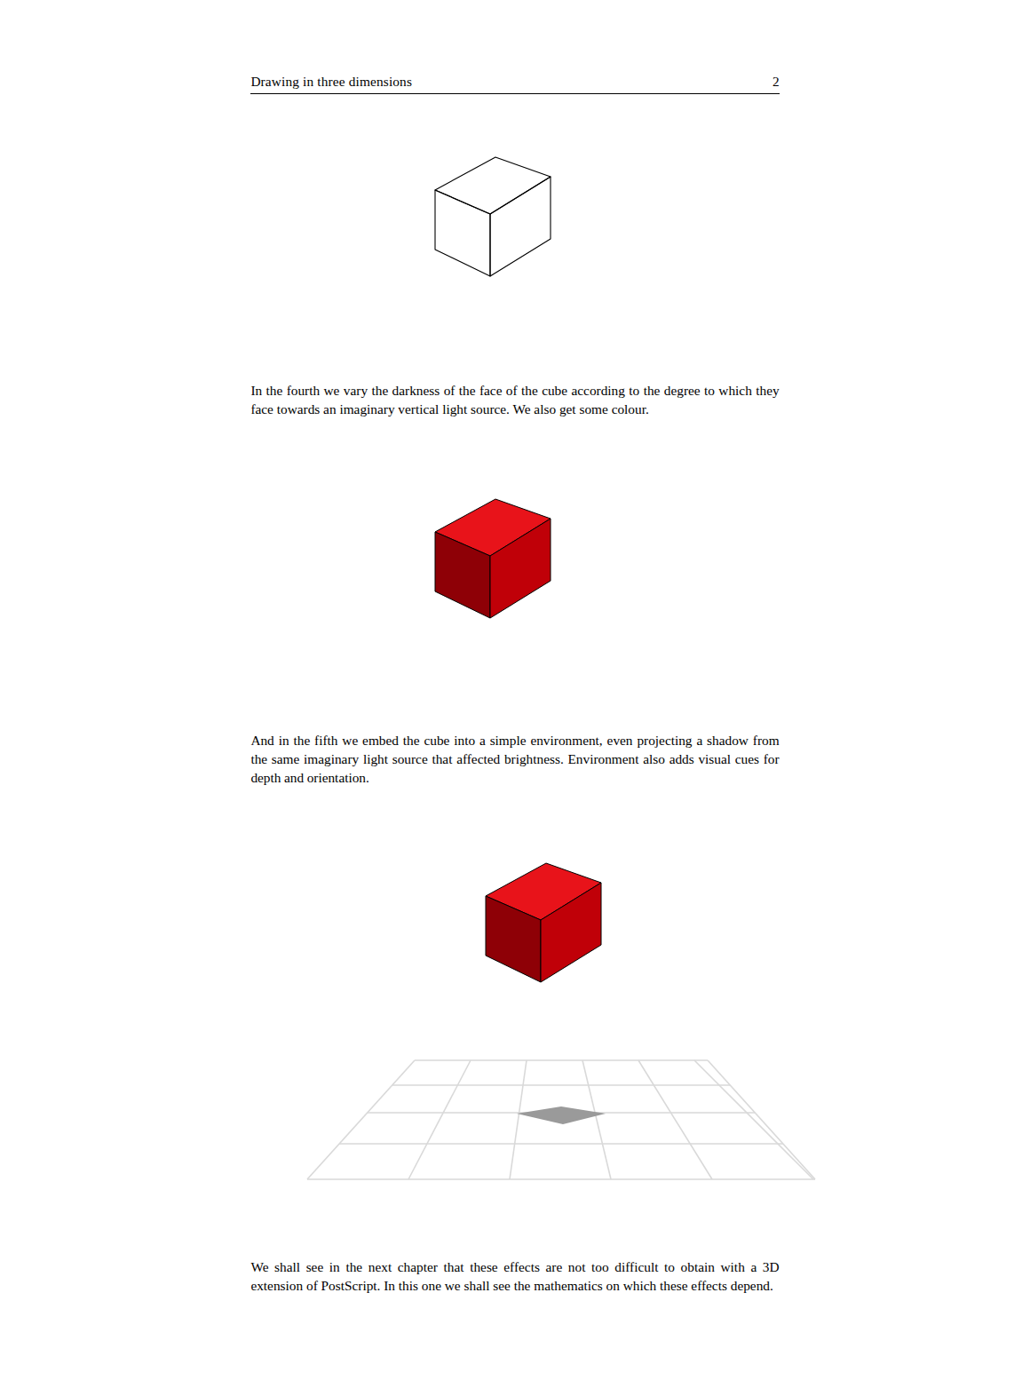Drawing in three dimensions 2
In the fourth we vary the darkness of the face of the cube according to the degree to which they face towards an imaginary vertical light source. We also get some colour.
And in the fifth we embed the cube into a simple environment, even projecting a shadow from the same imaginary light source that affected brightness. Environment also adds visual cues for depth and orientation.
We shall see in the next chapter that these effects are not too difficult to obtain with a 3D extension of PostScript. In this one we shall see the mathematics on which these effects depend.